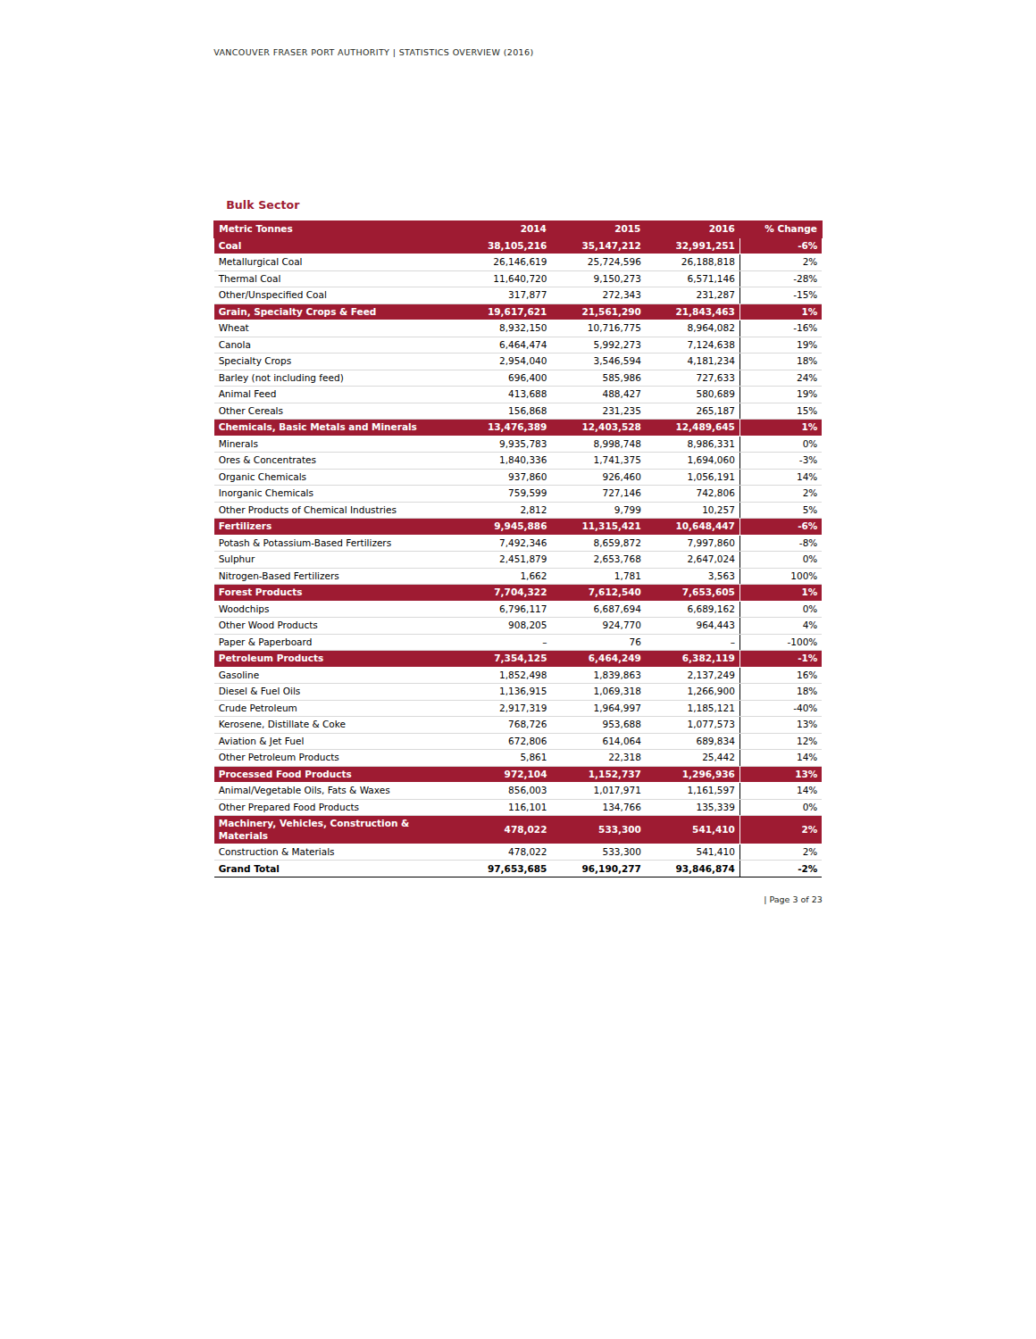VANCOUVER FRASER PORT AUTHORITY | STATISTICS OVERVIEW (2016)
Bulk Sector
| Metric Tonnes | 2014 | 2015 | 2016 | % Change |
| --- | --- | --- | --- | --- |
| Coal | 38,105,216 | 35,147,212 | 32,991,251 | -6% |
| Metallurgical Coal | 26,146,619 | 25,724,596 | 26,188,818 | 2% |
| Thermal Coal | 11,640,720 | 9,150,273 | 6,571,146 | -28% |
| Other/Unspecified Coal | 317,877 | 272,343 | 231,287 | -15% |
| Grain, Specialty Crops & Feed | 19,617,621 | 21,561,290 | 21,843,463 | 1% |
| Wheat | 8,932,150 | 10,716,775 | 8,964,082 | -16% |
| Canola | 6,464,474 | 5,992,273 | 7,124,638 | 19% |
| Specialty Crops | 2,954,040 | 3,546,594 | 4,181,234 | 18% |
| Barley (not including feed) | 696,400 | 585,986 | 727,633 | 24% |
| Animal Feed | 413,688 | 488,427 | 580,689 | 19% |
| Other Cereals | 156,868 | 231,235 | 265,187 | 15% |
| Chemicals, Basic Metals and Minerals | 13,476,389 | 12,403,528 | 12,489,645 | 1% |
| Minerals | 9,935,783 | 8,998,748 | 8,986,331 | 0% |
| Ores & Concentrates | 1,840,336 | 1,741,375 | 1,694,060 | -3% |
| Organic Chemicals | 937,860 | 926,460 | 1,056,191 | 14% |
| Inorganic Chemicals | 759,599 | 727,146 | 742,806 | 2% |
| Other Products of Chemical Industries | 2,812 | 9,799 | 10,257 | 5% |
| Fertilizers | 9,945,886 | 11,315,421 | 10,648,447 | -6% |
| Potash & Potassium-Based Fertilizers | 7,492,346 | 8,659,872 | 7,997,860 | -8% |
| Sulphur | 2,451,879 | 2,653,768 | 2,647,024 | 0% |
| Nitrogen-Based Fertilizers | 1,662 | 1,781 | 3,563 | 100% |
| Forest Products | 7,704,322 | 7,612,540 | 7,653,605 | 1% |
| Woodchips | 6,796,117 | 6,687,694 | 6,689,162 | 0% |
| Other Wood Products | 908,205 | 924,770 | 964,443 | 4% |
| Paper & Paperboard | – | 76 | – | -100% |
| Petroleum Products | 7,354,125 | 6,464,249 | 6,382,119 | -1% |
| Gasoline | 1,852,498 | 1,839,863 | 2,137,249 | 16% |
| Diesel & Fuel Oils | 1,136,915 | 1,069,318 | 1,266,900 | 18% |
| Crude Petroleum | 2,917,319 | 1,964,997 | 1,185,121 | -40% |
| Kerosene, Distillate & Coke | 768,726 | 953,688 | 1,077,573 | 13% |
| Aviation & Jet Fuel | 672,806 | 614,064 | 689,834 | 12% |
| Other Petroleum Products | 5,861 | 22,318 | 25,442 | 14% |
| Processed Food Products | 972,104 | 1,152,737 | 1,296,936 | 13% |
| Animal/Vegetable Oils, Fats & Waxes | 856,003 | 1,017,971 | 1,161,597 | 14% |
| Other Prepared Food Products | 116,101 | 134,766 | 135,339 | 0% |
| Machinery, Vehicles, Construction & Materials | 478,022 | 533,300 | 541,410 | 2% |
| Construction & Materials | 478,022 | 533,300 | 541,410 | 2% |
| Grand Total | 97,653,685 | 96,190,277 | 93,846,874 | -2% |
| Page 3 of 23